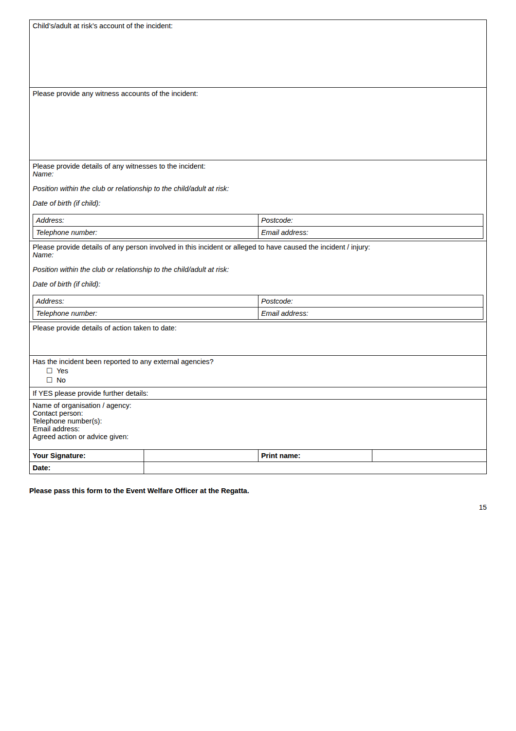| Child’s/adult at risk’s account of the incident: |
| Please provide any witness accounts of the incident: |
| Please provide details of any witnesses to the incident: Name: Position within the club or relationship to the child/adult at risk: Date of birth (if child): / Address: / Postcode: / / Telephone number: / Email address: / |
| Please provide details of any person involved in this incident or alleged to have caused the incident / injury: Name: Position within the club or relationship to the child/adult at risk: Date of birth (if child): / Address: / Postcode: / / Telephone number: / Email address: / |
| Please provide details of action taken to date: |
| Has the incident been reported to any external agencies? ☐ Yes ☐ No |
| If YES please provide further details: |
| Name of organisation / agency: Contact person: Telephone number(s): Email address: Agreed action or advice given: |
| Your Signature: | | Print name: | |
| Date: | |
Please pass this form to the Event Welfare Officer at the Regatta.
15